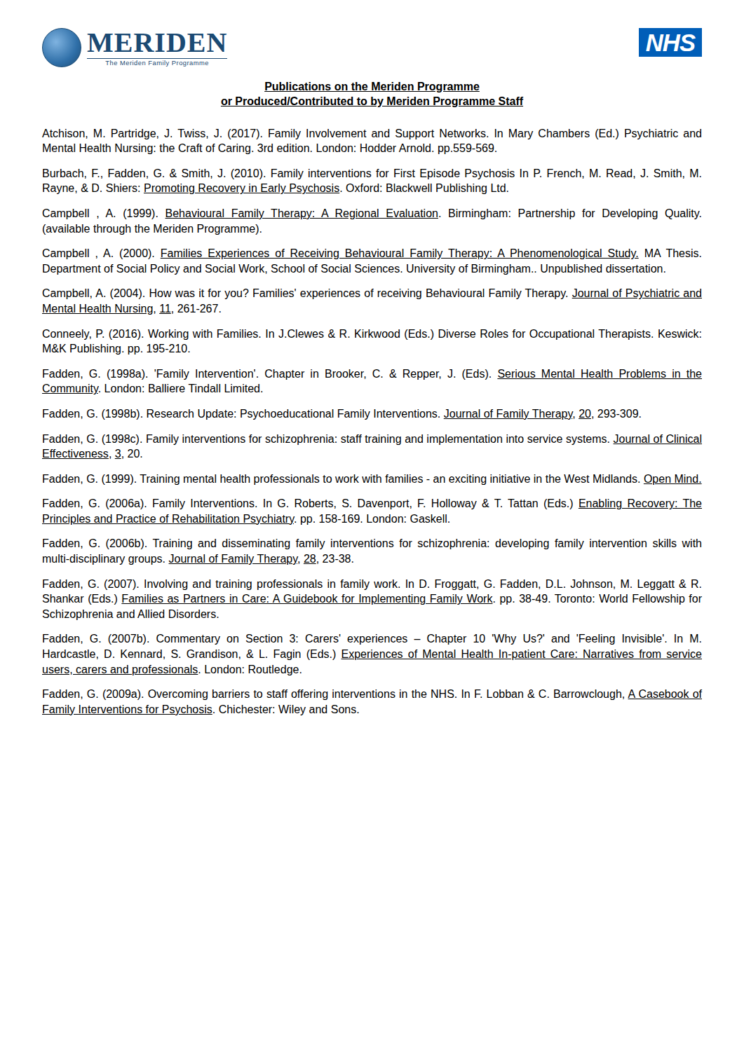MERIDEN
The Meriden Family Programme
NHS
Publications on the Meriden Programme
or Produced/Contributed to by Meriden Programme Staff
Atchison, M. Partridge, J. Twiss, J. (2017). Family Involvement and Support Networks. In Mary Chambers (Ed.) Psychiatric and Mental Health Nursing: the Craft of Caring. 3rd edition. London: Hodder Arnold. pp.559-569.
Burbach, F., Fadden, G. & Smith, J. (2010). Family interventions for First Episode Psychosis In P. French, M. Read, J. Smith, M. Rayne, & D. Shiers: Promoting Recovery in Early Psychosis. Oxford: Blackwell Publishing Ltd.
Campbell , A. (1999). Behavioural Family Therapy: A Regional Evaluation. Birmingham: Partnership for Developing Quality. (available through the Meriden Programme).
Campbell , A. (2000). Families Experiences of Receiving Behavioural Family Therapy: A Phenomenological Study. MA Thesis. Department of Social Policy and Social Work, School of Social Sciences. University of Birmingham.. Unpublished dissertation.
Campbell, A. (2004). How was it for you? Families' experiences of receiving Behavioural Family Therapy. Journal of Psychiatric and Mental Health Nursing, 11, 261-267.
Conneely, P. (2016). Working with Families. In J.Clewes & R. Kirkwood (Eds.) Diverse Roles for Occupational Therapists. Keswick: M&K Publishing. pp. 195-210.
Fadden, G. (1998a). 'Family Intervention'. Chapter in Brooker, C. & Repper, J. (Eds). Serious Mental Health Problems in the Community. London: Balliere Tindall Limited.
Fadden, G. (1998b). Research Update: Psychoeducational Family Interventions. Journal of Family Therapy, 20, 293-309.
Fadden, G. (1998c). Family interventions for schizophrenia: staff training and implementation into service systems. Journal of Clinical Effectiveness, 3, 20.
Fadden, G. (1999). Training mental health professionals to work with families - an exciting initiative in the West Midlands. Open Mind.
Fadden, G. (2006a). Family Interventions. In G. Roberts, S. Davenport, F. Holloway & T. Tattan (Eds.) Enabling Recovery: The Principles and Practice of Rehabilitation Psychiatry. pp. 158-169. London: Gaskell.
Fadden, G. (2006b). Training and disseminating family interventions for schizophrenia: developing family intervention skills with multi-disciplinary groups. Journal of Family Therapy, 28, 23-38.
Fadden, G. (2007). Involving and training professionals in family work. In D. Froggatt, G. Fadden, D.L. Johnson, M. Leggatt & R. Shankar (Eds.) Families as Partners in Care: A Guidebook for Implementing Family Work. pp. 38-49. Toronto: World Fellowship for Schizophrenia and Allied Disorders.
Fadden, G. (2007b). Commentary on Section 3: Carers' experiences – Chapter 10 'Why Us?' and 'Feeling Invisible'. In M. Hardcastle, D. Kennard, S. Grandison, & L. Fagin (Eds.) Experiences of Mental Health In-patient Care: Narratives from service users, carers and professionals. London: Routledge.
Fadden, G. (2009a). Overcoming barriers to staff offering interventions in the NHS. In F. Lobban & C. Barrowclough, A Casebook of Family Interventions for Psychosis. Chichester: Wiley and Sons.